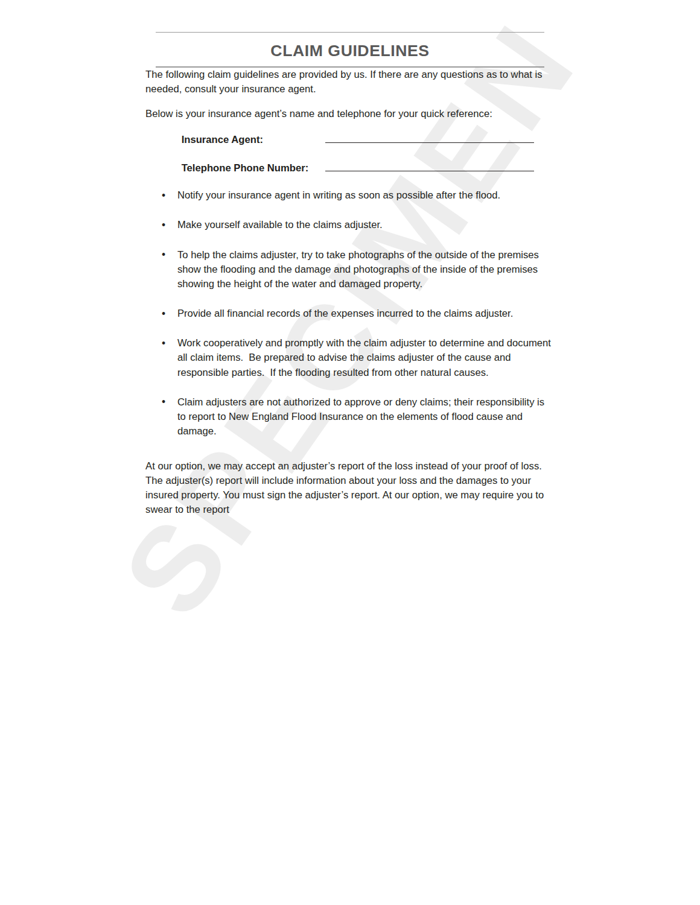SPECIMEN
CLAIM GUIDELINES
The following claim guidelines are provided by us. If there are any questions as to what is needed, consult your insurance agent.
Below is your insurance agent’s name and telephone for your quick reference:
Insurance Agent:
Telephone Phone Number:
Notify your insurance agent in writing as soon as possible after the flood.
Make yourself available to the claims adjuster.
To help the claims adjuster, try to take photographs of the outside of the premises show the flooding and the damage and photographs of the inside of the premises showing the height of the water and damaged property.
Provide all financial records of the expenses incurred to the claims adjuster.
Work cooperatively and promptly with the claim adjuster to determine and document all claim items. Be prepared to advise the claims adjuster of the cause and responsible parties. If the flooding resulted from other natural causes.
Claim adjusters are not authorized to approve or deny claims; their responsibility is to report to New England Flood Insurance on the elements of flood cause and damage.
At our option, we may accept an adjuster’s report of the loss instead of your proof of loss. The adjuster(s) report will include information about your loss and the damages to your insured property. You must sign the adjuster’s report. At our option, we may require you to swear to the report